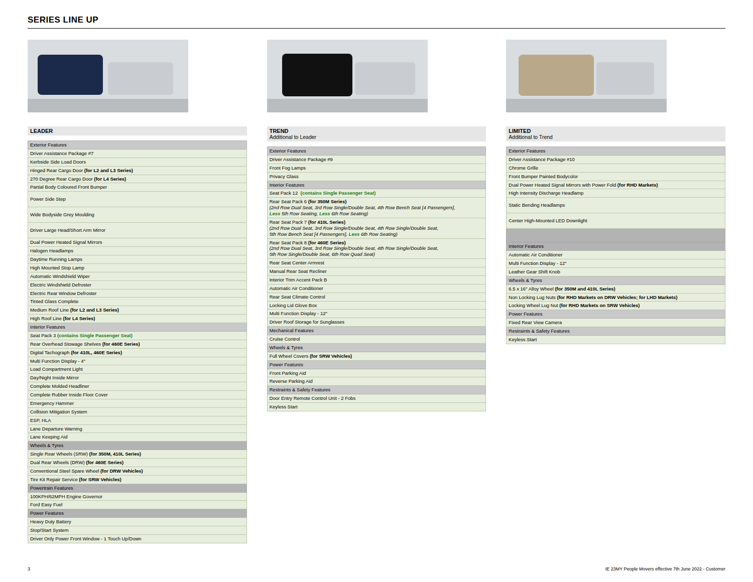SERIES LINE UP
LEADER
| Exterior Features |
| Driver Assistance Package #7 |
| Kerbside Side Load Doors |
| Hinged Rear Cargo Door (for L2 and L3 Series) |
| 270 Degree Rear Cargo Door (for L4 Series) |
| Partial Body Coloured Front Bumper |
| Power Side Step |
| Wide Bodyside Grey Moulding |
| Driver Large Head/Short Arm Mirror |
| Dual Power Heated Signal Mirrors |
| Halogen Headlamps |
| Daytime Running Lamps |
| High Mounted Stop Lamp |
| Automatic Windshield Wiper |
| Electric Windshield Defroster |
| Electric Rear Window Defroster |
| Tinted Glass Complete |
| Medium Roof Line (for L2 and L3 Series) |
| High Roof Line (for L4 Series) |
| Interior Features |
| Seat Pack 3 (contains Single Passenger Seat) |
| Rear Overhead Stowage Shelves (for 460E Series) |
| Digital Tachograph (for 410L, 460E Series) |
| Multi Function Display - 4" |
| Load Compartment Light |
| Day/Night Inside Mirror |
| Complete Molded Headliner |
| Complete Rubber Inside Floor Cover |
| Emergency Hammer |
| Collision Mitigation System |
| ESP, HLA |
| Lane Departure Warning |
| Lane Keeping Aid |
| Wheels & Tyres |
| Single Rear Wheels (SRW) (for 350M, 410L Series) |
| Dual Rear Wheels (DRW) (for 460E Series) |
| Conventional Steel Spare Wheel (for DRW Vehicles) |
| Tire Kit Repair Service (for SRW Vehicles) |
| Powertrain Features |
| 100KPH/62MPH Engine Governor |
| Ford Easy Fuel |
| Power Features |
| Heavy Duty Battery |
| Stop/Start System |
| Driver Only Power Front Window - 1 Touch Up/Down |
TRENDAdditional to Leader
| Exterior Features |
| Driver Assistance Package #9 |
| Front Fog Lamps |
| Privacy Glass |
| Interior Features |
| Seat Pack 12 (contains Single Passenger Seat) |
| Rear Seat Pack 6 (for 350M Series) (2nd Row Dual Seat, 3rd Row Single/Double Seat, 4th Row Bench Seat [4 Passengers], Less 5th Row Seating, Less 6th Row Seating) |
| Rear Seat Pack 7 (for 410L Series) (2nd Row Dual Seat, 3rd Row Single/Double Seat, 4th Row Single/Double Seat, 5th Row Bench Seat [4 Passengers], Less 6th Row Seating) |
| Rear Seat Pack 8 (for 460E Series) (2nd Row Dual Seat, 3rd Row Single/Double Seat, 4th Row Single/Double Seat, 5th Row Single/Double Seat, 6th Row Quad Seat) |
| Rear Seat Center Armrest |
| Manual Rear Seat Recliner |
| Interior Trim Accent Pack B |
| Automatic Air Conditioner |
| Rear Seat Climate Control |
| Locking Lid Glove Box |
| Multi Function Display - 12" |
| Driver Roof Storage for Sunglasses |
| Mechanical Features |
| Cruise Control |
| Wheels & Tyres |
| Full Wheel Covers (for SRW Vehicles) |
| Power Features |
| Front Parking Aid |
| Reverse Parking Aid |
| Restraints & Safety Features |
| Door Entry Remote Control Unit - 2 Fobs |
| Keyless Start |
LIMITEDAdditional to Trend
| Exterior Features |
| Driver Assistance Package #10 |
| Chrome Grille |
| Front Bumper Painted Bodycolor |
| Dual Power Heated Signal Mirrors with Power Fold (for RHD Markets) |
| High Intensity Discharge Headlamp |
| Static Bending Headlamps |
| Center High-Mounted LED Downlight |
| Interior Features |
| Automatic Air Conditioner |
| Multi Function Display - 12" |
| Leather Gear Shift Knob |
| Wheels & Tyres |
| 6.5 x 16" Alloy Wheel (for 350M and 410L Series) |
| Non Locking Lug Nuts (for RHD Markets on DRW Vehicles; for LHD Markets) |
| Locking Wheel Lug Nut (for RHD Markets on SRW Vehicles) |
| Power Features |
| Fixed Rear View Camera |
| Restraints & Safety Features |
| Keyless Start |
3
IE 23MY People Movers effective 7th June 2022 - Customer